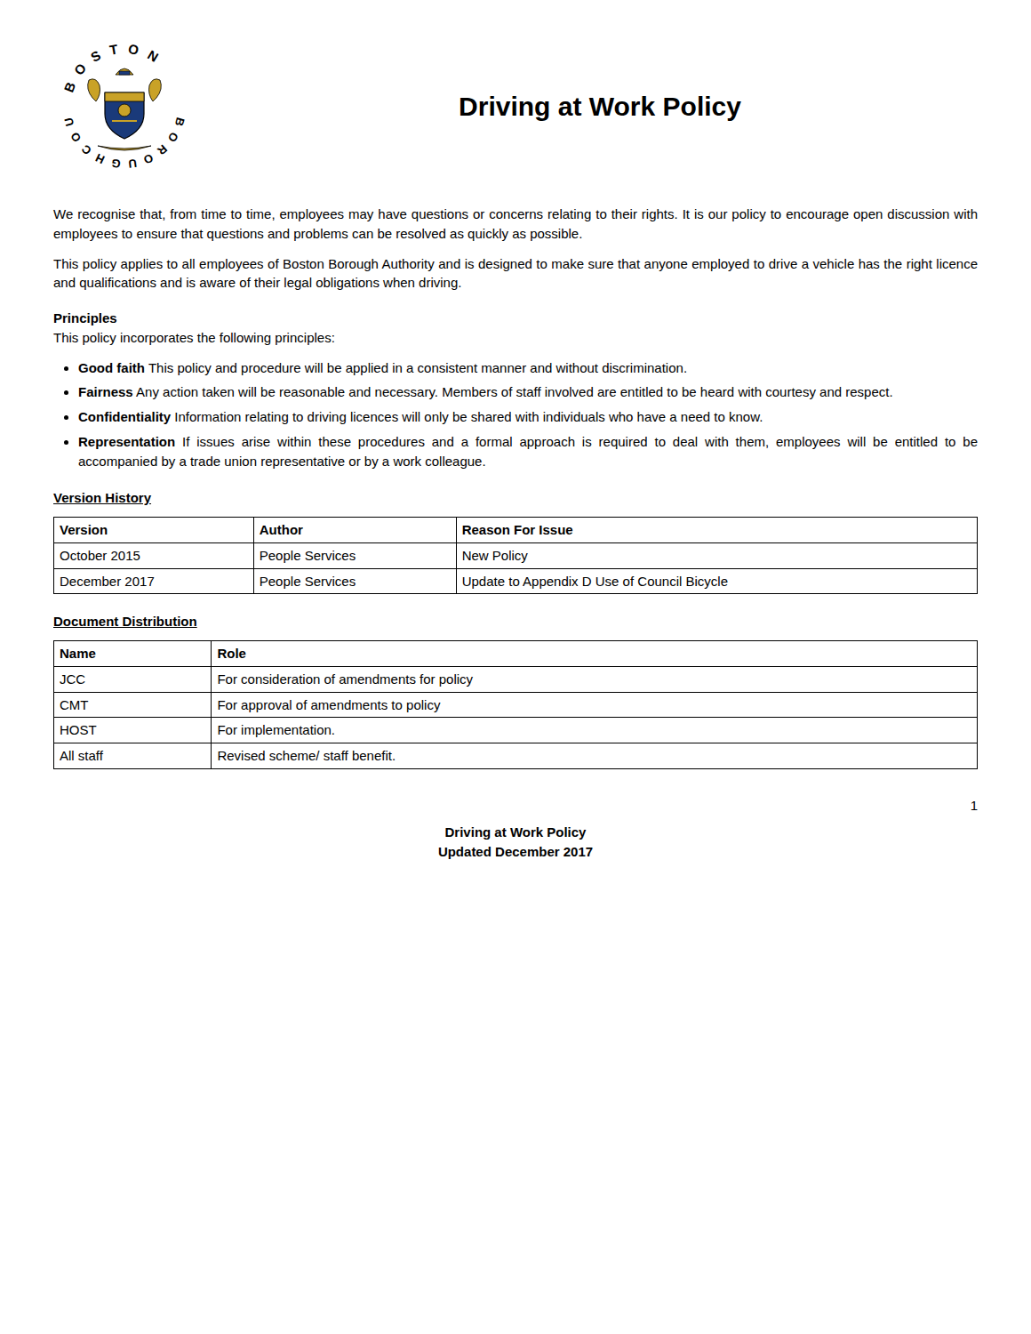B O S T O N B O R O U G H C O U N C I L
Driving at Work Policy
We recognise that, from time to time, employees may have questions or concerns relating to their rights. It is our policy to encourage open discussion with employees to ensure that questions and problems can be resolved as quickly as possible.
This policy applies to all employees of Boston Borough Authority and is designed to make sure that anyone employed to drive a vehicle has the right licence and qualifications and is aware of their legal obligations when driving.
Principles
This policy incorporates the following principles:
Good faith This policy and procedure will be applied in a consistent manner and without discrimination.
Fairness Any action taken will be reasonable and necessary. Members of staff involved are entitled to be heard with courtesy and respect.
Confidentiality Information relating to driving licences will only be shared with individuals who have a need to know.
Representation If issues arise within these procedures and a formal approach is required to deal with them, employees will be entitled to be accompanied by a trade union representative or by a work colleague.
Version History
| Version | Author | Reason For Issue |
| --- | --- | --- |
| October 2015 | People Services | New Policy |
| December 2017 | People Services | Update to Appendix D Use of Council Bicycle |
Document Distribution
| Name | Role |
| --- | --- |
| JCC | For consideration of amendments for policy |
| CMT | For approval of amendments to policy |
| HOST | For implementation. |
| All staff | Revised scheme/ staff benefit. |
1 Driving at Work Policy
Updated December 2017